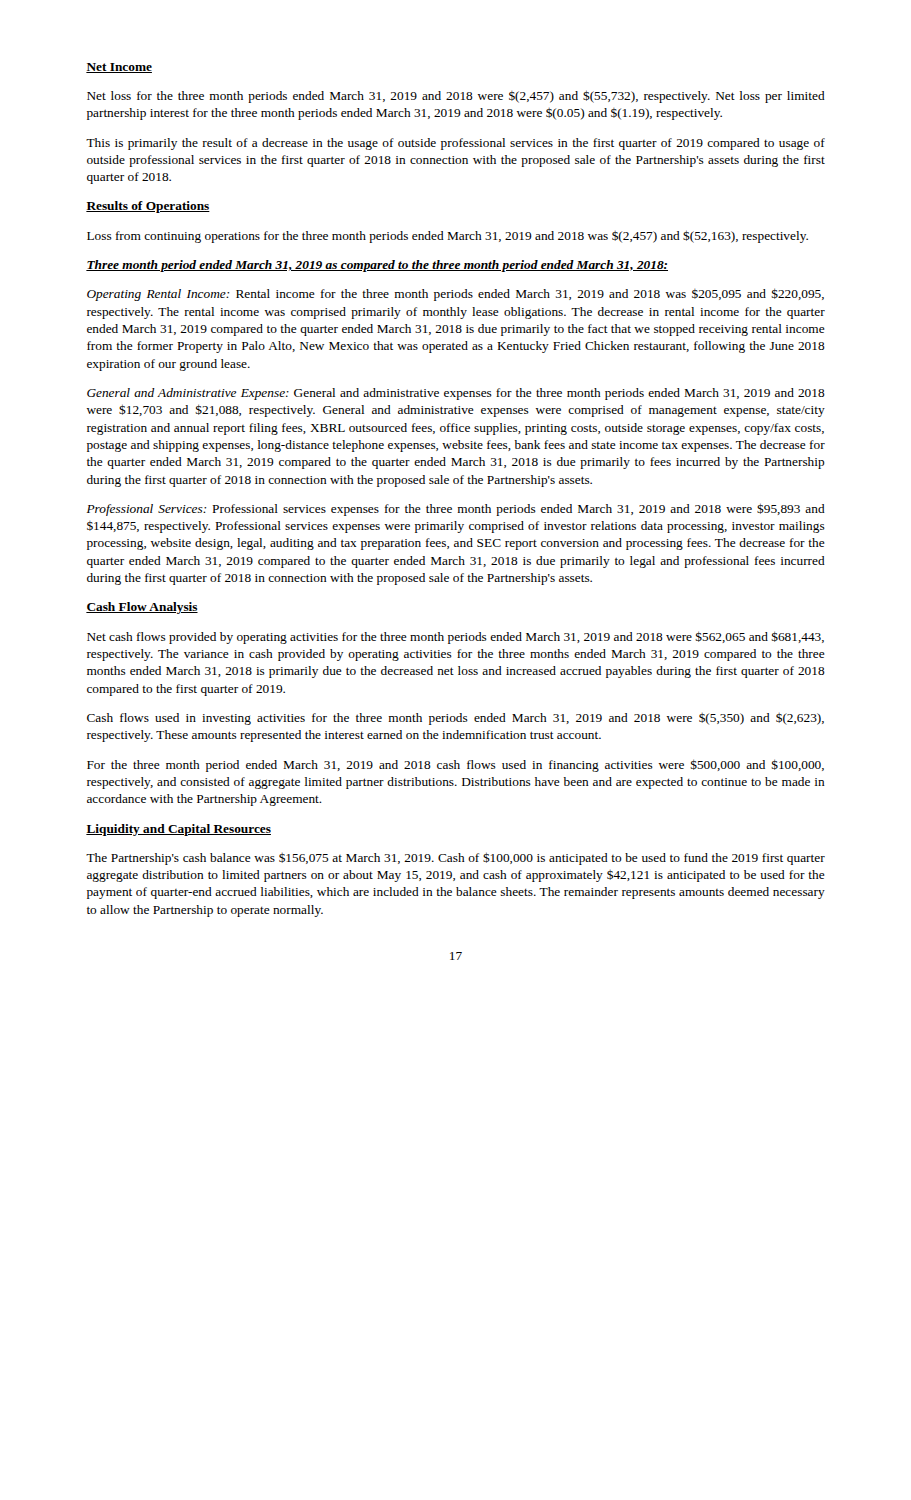Net Income
Net loss for the three month periods ended March 31, 2019 and 2018 were $(2,457) and $(55,732), respectively. Net loss per limited partnership interest for the three month periods ended March 31, 2019 and 2018 were $(0.05) and $(1.19), respectively.
This is primarily the result of a decrease in the usage of outside professional services in the first quarter of 2019 compared to usage of outside professional services in the first quarter of 2018 in connection with the proposed sale of the Partnership's assets during the first quarter of 2018.
Results of Operations
Loss from continuing operations for the three month periods ended March 31, 2019 and 2018 was $(2,457) and $(52,163), respectively.
Three month period ended March 31, 2019 as compared to the three month period ended March 31, 2018:
Operating Rental Income: Rental income for the three month periods ended March 31, 2019 and 2018 was $205,095 and $220,095, respectively. The rental income was comprised primarily of monthly lease obligations. The decrease in rental income for the quarter ended March 31, 2019 compared to the quarter ended March 31, 2018 is due primarily to the fact that we stopped receiving rental income from the former Property in Palo Alto, New Mexico that was operated as a Kentucky Fried Chicken restaurant, following the June 2018 expiration of our ground lease.
General and Administrative Expense: General and administrative expenses for the three month periods ended March 31, 2019 and 2018 were $12,703 and $21,088, respectively. General and administrative expenses were comprised of management expense, state/city registration and annual report filing fees, XBRL outsourced fees, office supplies, printing costs, outside storage expenses, copy/fax costs, postage and shipping expenses, long-distance telephone expenses, website fees, bank fees and state income tax expenses. The decrease for the quarter ended March 31, 2019 compared to the quarter ended March 31, 2018 is due primarily to fees incurred by the Partnership during the first quarter of 2018 in connection with the proposed sale of the Partnership's assets.
Professional Services: Professional services expenses for the three month periods ended March 31, 2019 and 2018 were $95,893 and $144,875, respectively. Professional services expenses were primarily comprised of investor relations data processing, investor mailings processing, website design, legal, auditing and tax preparation fees, and SEC report conversion and processing fees. The decrease for the quarter ended March 31, 2019 compared to the quarter ended March 31, 2018 is due primarily to legal and professional fees incurred during the first quarter of 2018 in connection with the proposed sale of the Partnership's assets.
Cash Flow Analysis
Net cash flows provided by operating activities for the three month periods ended March 31, 2019 and 2018 were $562,065 and $681,443, respectively. The variance in cash provided by operating activities for the three months ended March 31, 2019 compared to the three months ended March 31, 2018 is primarily due to the decreased net loss and increased accrued payables during the first quarter of 2018 compared to the first quarter of 2019.
Cash flows used in investing activities for the three month periods ended March 31, 2019 and 2018 were $(5,350) and $(2,623), respectively. These amounts represented the interest earned on the indemnification trust account.
For the three month period ended March 31, 2019 and 2018 cash flows used in financing activities were $500,000 and $100,000, respectively, and consisted of aggregate limited partner distributions. Distributions have been and are expected to continue to be made in accordance with the Partnership Agreement.
Liquidity and Capital Resources
The Partnership's cash balance was $156,075 at March 31, 2019. Cash of $100,000 is anticipated to be used to fund the 2019 first quarter aggregate distribution to limited partners on or about May 15, 2019, and cash of approximately $42,121 is anticipated to be used for the payment of quarter-end accrued liabilities, which are included in the balance sheets. The remainder represents amounts deemed necessary to allow the Partnership to operate normally.
17